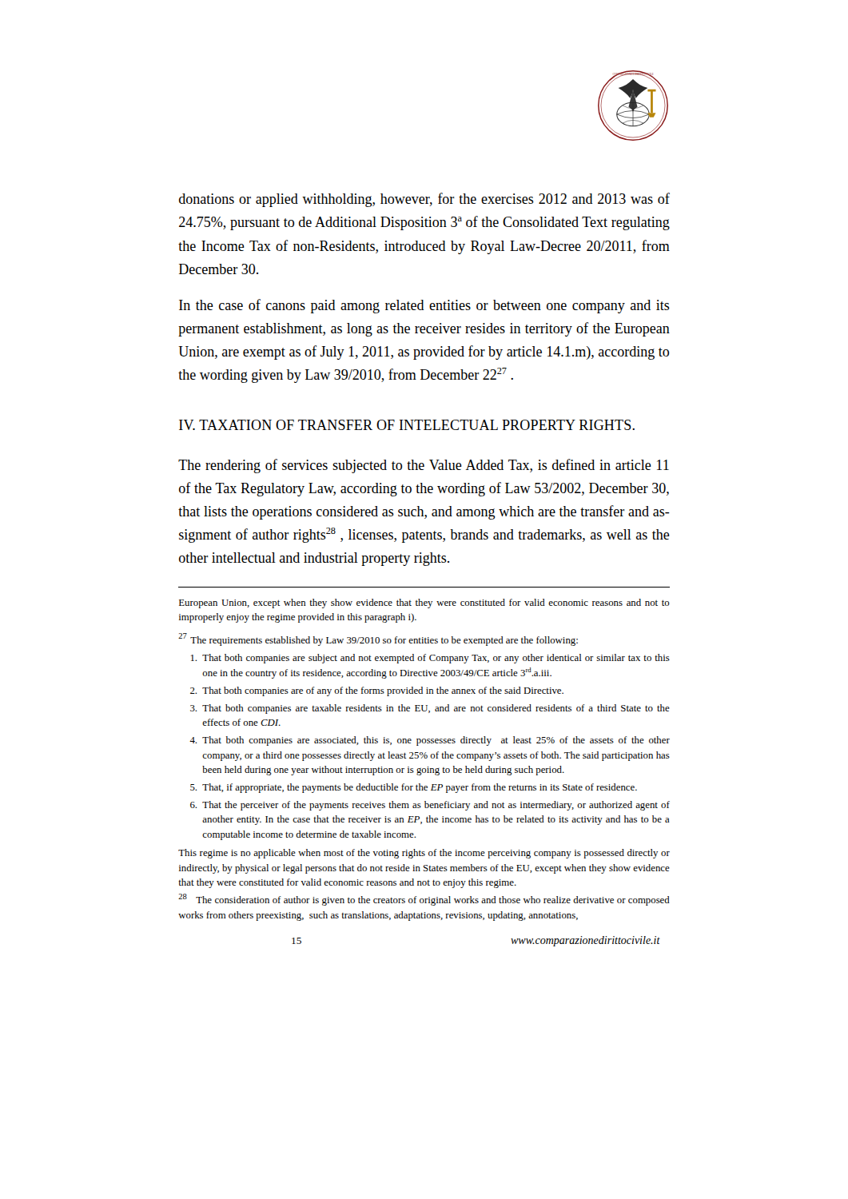COMPARAZIONE E DIRITTO CIVILE
donations or applied withholding, however, for the exercises 2012 and 2013 was of 24.75%, pursuant to de Additional Disposition 3a of the Consolidated Text regulating the Income Tax of non-Residents, introduced by Royal Law-Decree 20/2011, from December 30.
In the case of canons paid among related entities or between one company and its permanent establishment, as long as the receiver resides in territory of the European Union, are exempt as of July 1, 2011, as provided for by article 14.1.m), according to the wording given by Law 39/2010, from December 2227 .
IV. TAXATION OF TRANSFER OF INTELECTUAL PROPERTY RIGHTS.
The rendering of services subjected to the Value Added Tax, is defined in article 11 of the Tax Regulatory Law, according to the wording of Law 53/2002, December 30, that lists the operations considered as such, and among which are the transfer and assignment of author rights28 , licenses, patents, brands and trademarks, as well as the other intellectual and industrial property rights.
European Union, except when they show evidence that they were constituted for valid economic reasons and not to improperly enjoy the regime provided in this paragraph i).
27 The requirements established by Law 39/2010 so for entities to be exempted are the following:
That both companies are subject and not exempted of Company Tax, or any other identical or similar tax to this one in the country of its residence, according to Directive 2003/49/CE article 3rd.a.iii.
That both companies are of any of the forms provided in the annex of the said Directive.
That both companies are taxable residents in the EU, and are not considered residents of a third State to the effects of one CDI.
That both companies are associated, this is, one possesses directly at least 25% of the assets of the other company, or a third one possesses directly at least 25% of the company’s assets of both. The said participation has been held during one year without interruption or is going to be held during such period.
That, if appropriate, the payments be deductible for the EP payer from the returns in its State of residence.
That the perceiver of the payments receives them as beneficiary and not as intermediary, or authorized agent of another entity. In the case that the receiver is an EP, the income has to be related to its activity and has to be a computable income to determine de taxable income.
This regime is no applicable when most of the voting rights of the income perceiving company is possessed directly or indirectly, by physical or legal persons that do not reside in States members of the EU, except when they show evidence that they were constituted for valid economic reasons and not to enjoy this regime.
28 The consideration of author is given to the creators of original works and those who realize derivative or composed works from others preexisting, such as translations, adaptations, revisions, updating, annotations,
15 www.comparazionedirittocivile.it